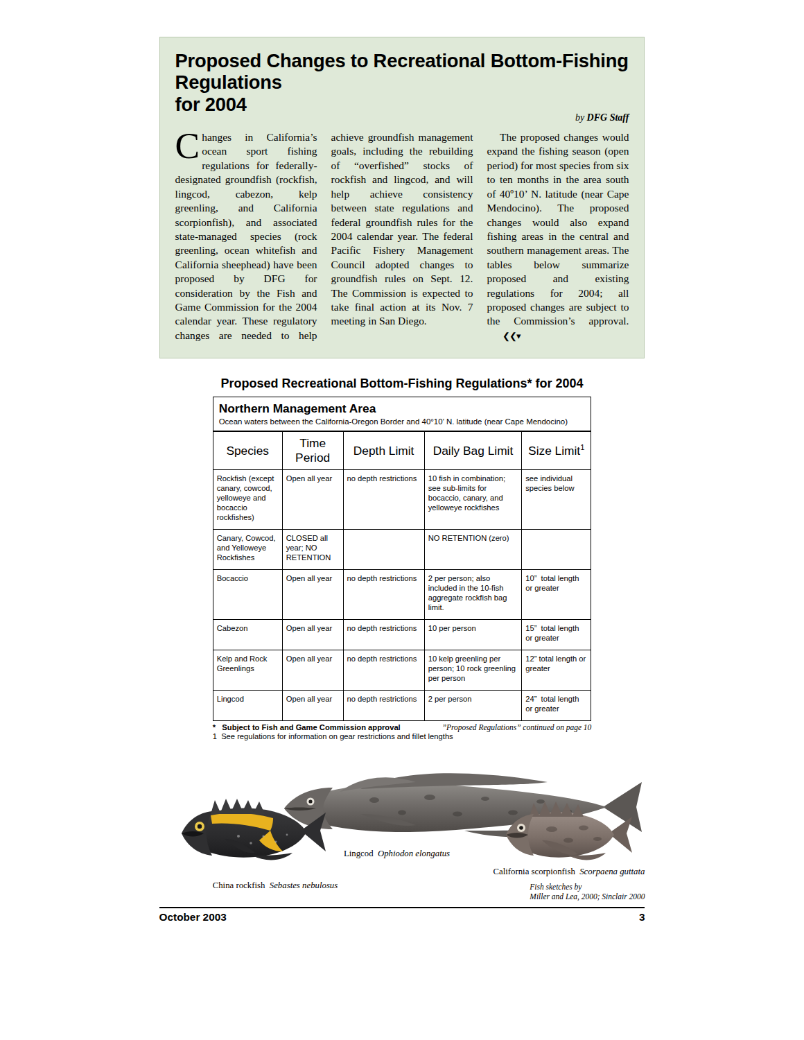Proposed Changes to Recreational Bottom-Fishing Regulations
for 2004
by DFG Staff
Changes in California’s ocean sport fishing regulations for federally-designated groundfish (rockfish, lingcod, cabezon, kelp greenling, and California scorpionfish), and associated state-managed species (rock greenling, ocean whitefish and California sheephead) have been proposed by DFG for consideration by the Fish and Game Commission for the 2004 calendar year. These regulatory changes are needed to help achieve groundfish management goals, including the rebuilding of “overfished” stocks of rockfish and lingcod, and will help achieve consistency between state regulations and federal groundfish rules for the 2004 calendar year. The federal Pacific Fishery Management Council adopted changes to groundfish rules on Sept. 12. The Commission is expected to take final action at its Nov. 7 meeting in San Diego.
The proposed changes would expand the fishing season (open period) for most species from six to ten months in the area south of 40º10’ N. latitude (near Cape Mendocino). The proposed changes would also expand fishing areas in the central and southern management areas. The tables below summarize proposed and existing regulations for 2004; all proposed changes are subject to the Commission’s approval.❮❮▾
Proposed Recreational Bottom-Fishing Regulations* for 2004
Northern Management Area
Ocean waters between the California-Oregon Border and 40°10’ N. latitude (near Cape Mendocino)
| Species | Time Period | Depth Limit | Daily Bag Limit | Size Limit 1 |
| --- | --- | --- | --- | --- |
| Rockfish (except canary, cowcod, yelloweye and bocaccio rockfishes) | Open all year | no depth restrictions | 10 fish in combination; see sub-limits for bocaccio, canary, and yelloweye rockfishes | see individual species below |
| Canary, Cowcod, and Yelloweye Rockfishes | CLOSED all year; NO RETENTION | | NO RETENTION (zero) | |
| Bocaccio | Open all year | no depth restrictions | 2 per person; also included in the 10-fish aggregate rockfish bag limit. | 10” total length or greater |
| Cabezon | Open all year | no depth restrictions | 10 per person | 15” total length or greater |
| Kelp and Rock Greenlings | Open all year | no depth restrictions | 10 kelp greenling per person; 10 rock greenling per person | 12” total length or greater |
| Lingcod | Open all year | no depth restrictions | 2 per person | 24” total length or greater |
* Subject to Fish and Game Commission approval
1 See regulations for information on gear restrictions and fillet lengths
”Proposed Regulations” continued on page 10
Lingcod Ophiodon elongatus
China rockfish Sebastes nebulosus
California scorpionfish Scorpaena guttata
Fish sketches by
Miller and Lea, 2000; Sinclair 2000
October 2003 3